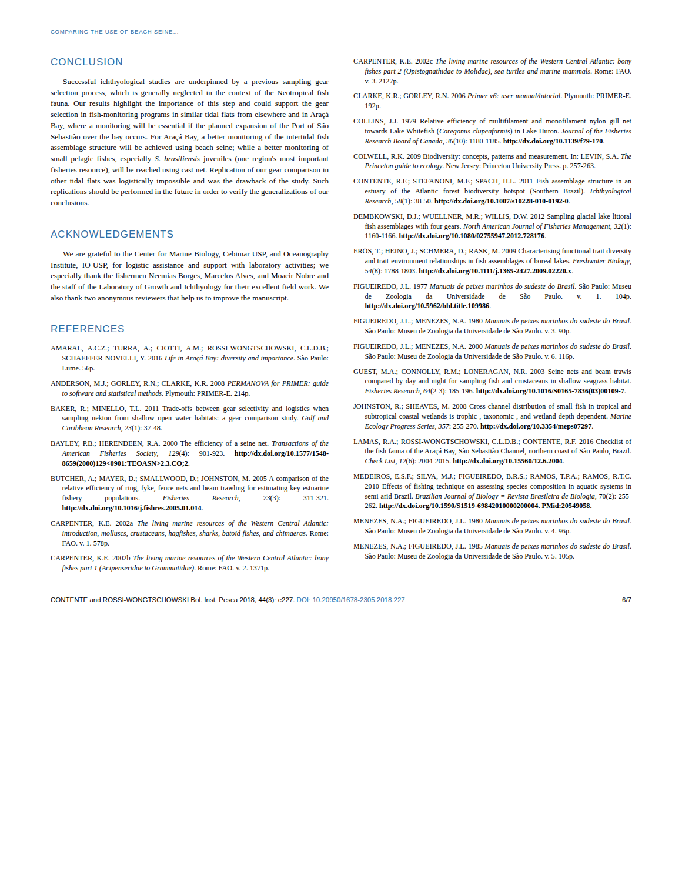Comparing the use of beach seine…
Conclusion
Successful ichthyological studies are underpinned by a previous sampling gear selection process, which is generally neglected in the context of the Neotropical fish fauna. Our results highlight the importance of this step and could support the gear selection in fish-monitoring programs in similar tidal flats from elsewhere and in Araçá Bay, where a monitoring will be essential if the planned expansion of the Port of São Sebastião over the bay occurs. For Araçá Bay, a better monitoring of the intertidal fish assemblage structure will be achieved using beach seine; while a better monitoring of small pelagic fishes, especially S. brasiliensis juveniles (one region's most important fisheries resource), will be reached using cast net. Replication of our gear comparison in other tidal flats was logistically impossible and was the drawback of the study. Such replications should be performed in the future in order to verify the generalizations of our conclusions.
Acknowledgements
We are grateful to the Center for Marine Biology, Cebimar-USP, and Oceanography Institute, IO-USP, for logistic assistance and support with laboratory activities; we especially thank the fishermen Neemias Borges, Marcelos Alves, and Moacir Nobre and the staff of the Laboratory of Growth and Ichthyology for their excellent field work. We also thank two anonymous reviewers that help us to improve the manuscript.
References
AMARAL, A.C.Z.; TURRA, A.; CIOTTI, A.M.; ROSSI-WONGTSCHOWSKI, C.L.D.B.; SCHAEFFER-NOVELLI, Y. 2016 Life in Araçá Bay: diversity and importance. São Paulo: Lume. 56p.
ANDERSON, M.J.; GORLEY, R.N.; CLARKE, K.R. 2008 PERMANOVA for PRIMER: guide to software and statistical methods. Plymouth: PRIMER-E. 214p.
BAKER, R.; MINELLO, T.L. 2011 Trade-offs between gear selectivity and logistics when sampling nekton from shallow open water habitats: a gear comparison study. Gulf and Caribbean Research, 23(1): 37-48.
BAYLEY, P.B.; HERENDEEN, R.A. 2000 The efficiency of a seine net. Transactions of the American Fisheries Society, 129(4): 901-923. http://dx.doi.org/10.1577/1548-8659(2000)129<0901:TEOASN>2.3.CO;2.
BUTCHER, A.; MAYER, D.; SMALLWOOD, D.; JOHNSTON, M. 2005 A comparison of the relative efficiency of ring, fyke, fence nets and beam trawling for estimating key estuarine fishery populations. Fisheries Research, 73(3): 311-321. http://dx.doi.org/10.1016/j.fishres.2005.01.014.
CARPENTER, K.E. 2002a The living marine resources of the Western Central Atlantic: introduction, molluscs, crustaceans, hagfishes, sharks, batoid fishes, and chimaeras. Rome: FAO. v. 1. 578p.
CARPENTER, K.E. 2002b The living marine resources of the Western Central Atlantic: bony fishes part 1 (Acipenseridae to Grammatidae). Rome: FAO. v. 2. 1371p.
CARPENTER, K.E. 2002c The living marine resources of the Western Central Atlantic: bony fishes part 2 (Opistognathidae to Molidae), sea turtles and marine mammals. Rome: FAO. v. 3. 2127p.
CLARKE, K.R.; GORLEY, R.N. 2006 Primer v6: user manual/tutorial. Plymouth: PRIMER-E. 192p.
COLLINS, J.J. 1979 Relative efficiency of multifilament and monofilament nylon gill net towards Lake Whitefish (Coregonus clupeaformis) in Lake Huron. Journal of the Fisheries Research Board of Canada, 36(10): 1180-1185. http://dx.doi.org/10.1139/f79-170.
COLWELL, R.K. 2009 Biodiversity: concepts, patterns and measurement. In: LEVIN, S.A. The Princeton guide to ecology. New Jersey: Princeton University Press. p. 257-263.
CONTENTE, R.F.; STEFANONI, M.F.; SPACH, H.L. 2011 Fish assemblage structure in an estuary of the Atlantic forest biodiversity hotspot (Southern Brazil). Ichthyological Research, 58(1): 38-50. http://dx.doi.org/10.1007/s10228-010-0192-0.
DEMBKOWSKI, D.J.; WUELLNER, M.R.; WILLIS, D.W. 2012 Sampling glacial lake littoral fish assemblages with four gears. North American Journal of Fisheries Management, 32(1): 1160-1166. http://dx.doi.org/10.1080/02755947.2012.728176.
ERÖS, T.; HEINO, J.; SCHMERA, D.; RASK, M. 2009 Characterising functional trait diversity and trait-environment relationships in fish assemblages of boreal lakes. Freshwater Biology, 54(8): 1788-1803. http://dx.doi.org/10.1111/j.1365-2427.2009.02220.x.
FIGUEIREDO, J.L. 1977 Manuais de peixes marinhos do sudeste do Brasil. São Paulo: Museu de Zoologia da Universidade de São Paulo. v. 1. 104p. http://dx.doi.org/10.5962/bhl.title.109986.
FIGUEIREDO, J.L.; MENEZES, N.A. 1980 Manuais de peixes marinhos do sudeste do Brasil. São Paulo: Museu de Zoologia da Universidade de São Paulo. v. 3. 90p.
FIGUEIREDO, J.L.; MENEZES, N.A. 2000 Manuais de peixes marinhos do sudeste do Brasil. São Paulo: Museu de Zoologia da Universidade de São Paulo. v. 6. 116p.
GUEST, M.A.; CONNOLLY, R.M.; LONERAGAN, N.R. 2003 Seine nets and beam trawls compared by day and night for sampling fish and crustaceans in shallow seagrass habitat. Fisheries Research, 64(2-3): 185-196. http://dx.doi.org/10.1016/S0165-7836(03)00109-7.
JOHNSTON, R.; SHEAVES, M. 2008 Cross-channel distribution of small fish in tropical and subtropical coastal wetlands is trophic-, taxonomic-, and wetland depth-dependent. Marine Ecology Progress Series, 357: 255-270. http://dx.doi.org/10.3354/meps07297.
LAMAS, R.A.; ROSSI-WONGTSCHOWSKI, C.L.D.B.; CONTENTE, R.F. 2016 Checklist of the fish fauna of the Araçá Bay, São Sebastião Channel, northern coast of São Paulo, Brazil. Check List, 12(6): 2004-2015. http://dx.doi.org/10.15560/12.6.2004.
MEDEIROS, E.S.F.; SILVA, M.J.; FIGUEIREDO, B.R.S.; RAMOS, T.P.A.; RAMOS, R.T.C. 2010 Effects of fishing technique on assessing species composition in aquatic systems in semi-arid Brazil. Brazilian Journal of Biology = Revista Brasileira de Biologia, 70(2): 255-262. http://dx.doi.org/10.1590/S1519-69842010000200004. PMid:20549058.
MENEZES, N.A.; FIGUEIREDO, J.L. 1980 Manuais de peixes marinhos do sudeste do Brasil. São Paulo: Museu de Zoologia da Universidade de São Paulo. v. 4. 96p.
MENEZES, N.A.; FIGUEIREDO, J.L. 1985 Manuais de peixes marinhos do sudeste do Brasil. São Paulo: Museu de Zoologia da Universidade de São Paulo. v. 5. 105p.
CONTENTE and ROSSI-WONGTSCHOWSKI Bol. Inst. Pesca 2018, 44(3): e227. DOI: 10.20950/1678-2305.2018.227
6/7